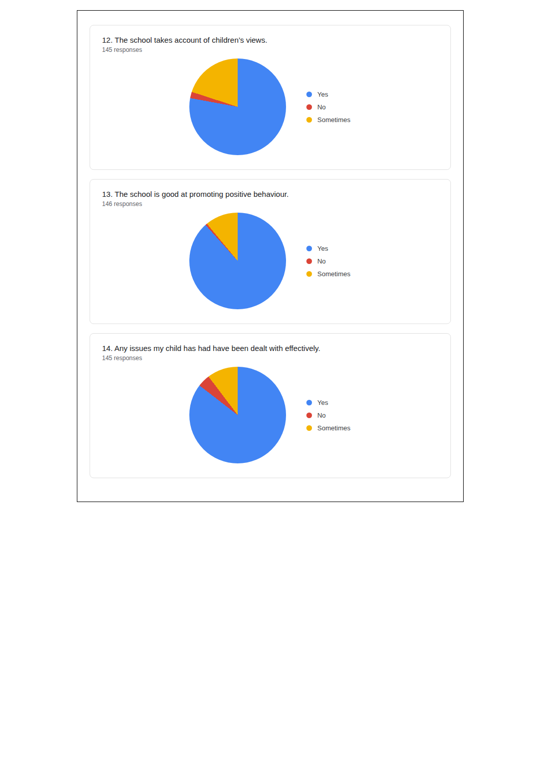12. The school takes account of children’s views.
145 responses
77.9% 20%
Yes
No
Sometimes
13. The school is good at promoting positive behaviour.
146 responses
88.4% 11%
Yes
No
Sometimes
14. Any issues my child has had have been dealt with effectively.
145 responses
85.5% 10.3%
Yes
No
Sometimes